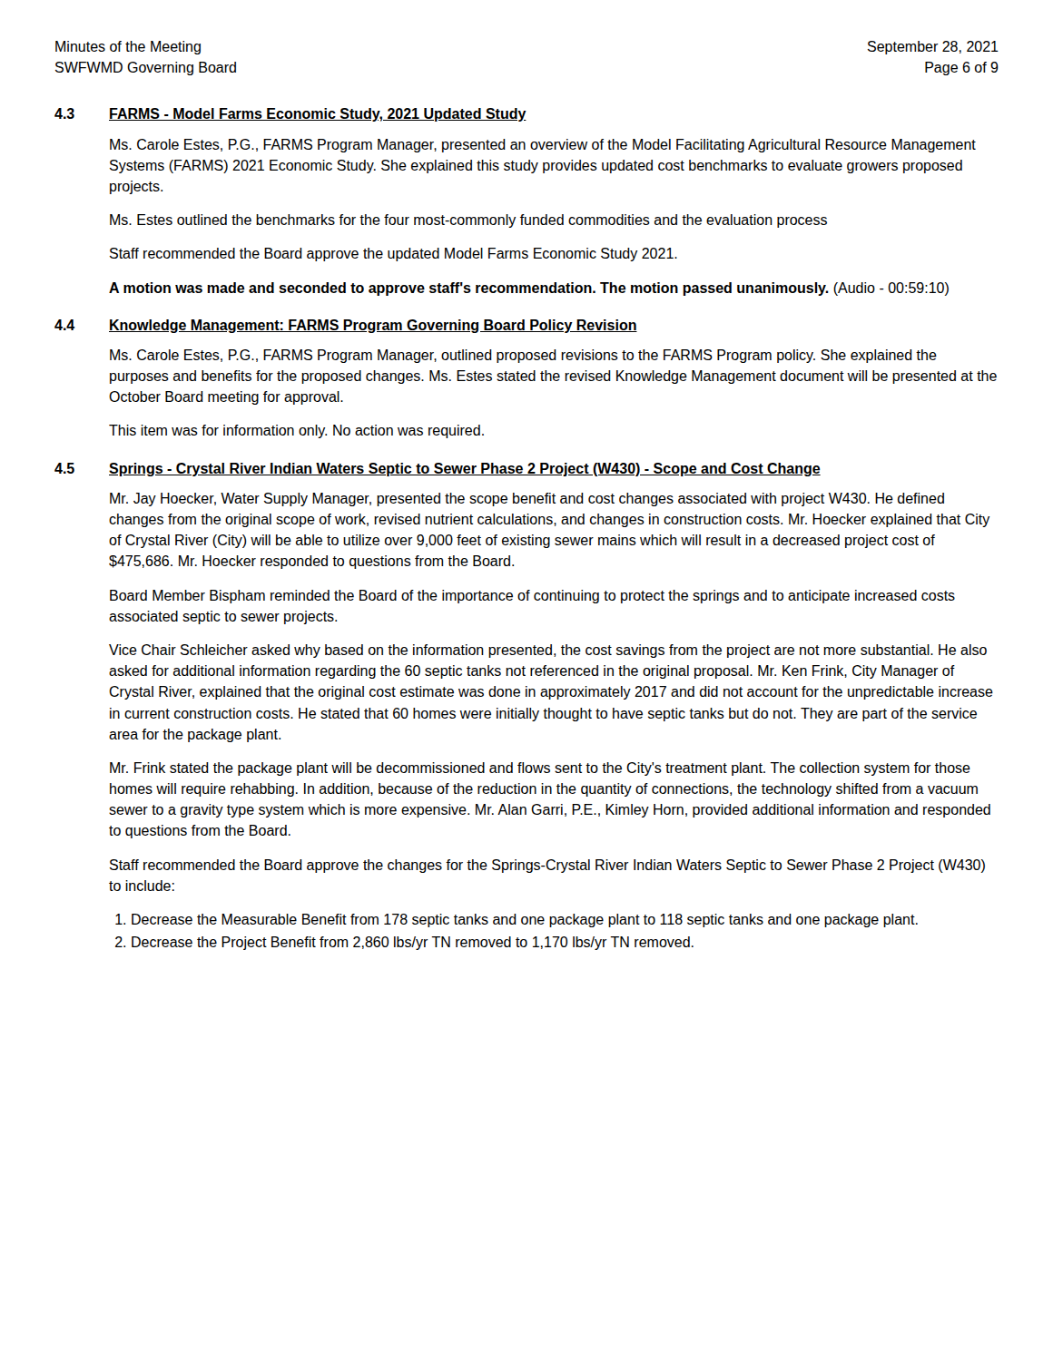Minutes of the Meeting SWFWMD Governing Board
September 28, 2021 Page 6 of 9
4.3
FARMS - Model Farms Economic Study, 2021 Updated Study
Ms. Carole Estes, P.G., FARMS Program Manager, presented an overview of the Model Facilitating Agricultural Resource Management Systems (FARMS) 2021 Economic Study. She explained this study provides updated cost benchmarks to evaluate growers proposed projects.
Ms. Estes outlined the benchmarks for the four most-commonly funded commodities and the evaluation process
Staff recommended the Board approve the updated Model Farms Economic Study 2021.
A motion was made and seconded to approve staff's recommendation. The motion passed unanimously. (Audio - 00:59:10)
4.4
Knowledge Management: FARMS Program Governing Board Policy Revision
Ms. Carole Estes, P.G., FARMS Program Manager, outlined proposed revisions to the FARMS Program policy. She explained the purposes and benefits for the proposed changes. Ms. Estes stated the revised Knowledge Management document will be presented at the October Board meeting for approval.
This item was for information only. No action was required.
4.5
Springs - Crystal River Indian Waters Septic to Sewer Phase 2 Project (W430) - Scope and Cost Change
Mr. Jay Hoecker, Water Supply Manager, presented the scope benefit and cost changes associated with project W430. He defined changes from the original scope of work, revised nutrient calculations, and changes in construction costs. Mr. Hoecker explained that City of Crystal River (City) will be able to utilize over 9,000 feet of existing sewer mains which will result in a decreased project cost of $475,686. Mr. Hoecker responded to questions from the Board.
Board Member Bispham reminded the Board of the importance of continuing to protect the springs and to anticipate increased costs associated septic to sewer projects.
Vice Chair Schleicher asked why based on the information presented, the cost savings from the project are not more substantial. He also asked for additional information regarding the 60 septic tanks not referenced in the original proposal. Mr. Ken Frink, City Manager of Crystal River, explained that the original cost estimate was done in approximately 2017 and did not account for the unpredictable increase in current construction costs. He stated that 60 homes were initially thought to have septic tanks but do not. They are part of the service area for the package plant.
Mr. Frink stated the package plant will be decommissioned and flows sent to the City's treatment plant. The collection system for those homes will require rehabbing. In addition, because of the reduction in the quantity of connections, the technology shifted from a vacuum sewer to a gravity type system which is more expensive. Mr. Alan Garri, P.E., Kimley Horn, provided additional information and responded to questions from the Board.
Staff recommended the Board approve the changes for the Springs-Crystal River Indian Waters Septic to Sewer Phase 2 Project (W430) to include:
Decrease the Measurable Benefit from 178 septic tanks and one package plant to 118 septic tanks and one package plant.
Decrease the Project Benefit from 2,860 lbs/yr TN removed to 1,170 lbs/yr TN removed.